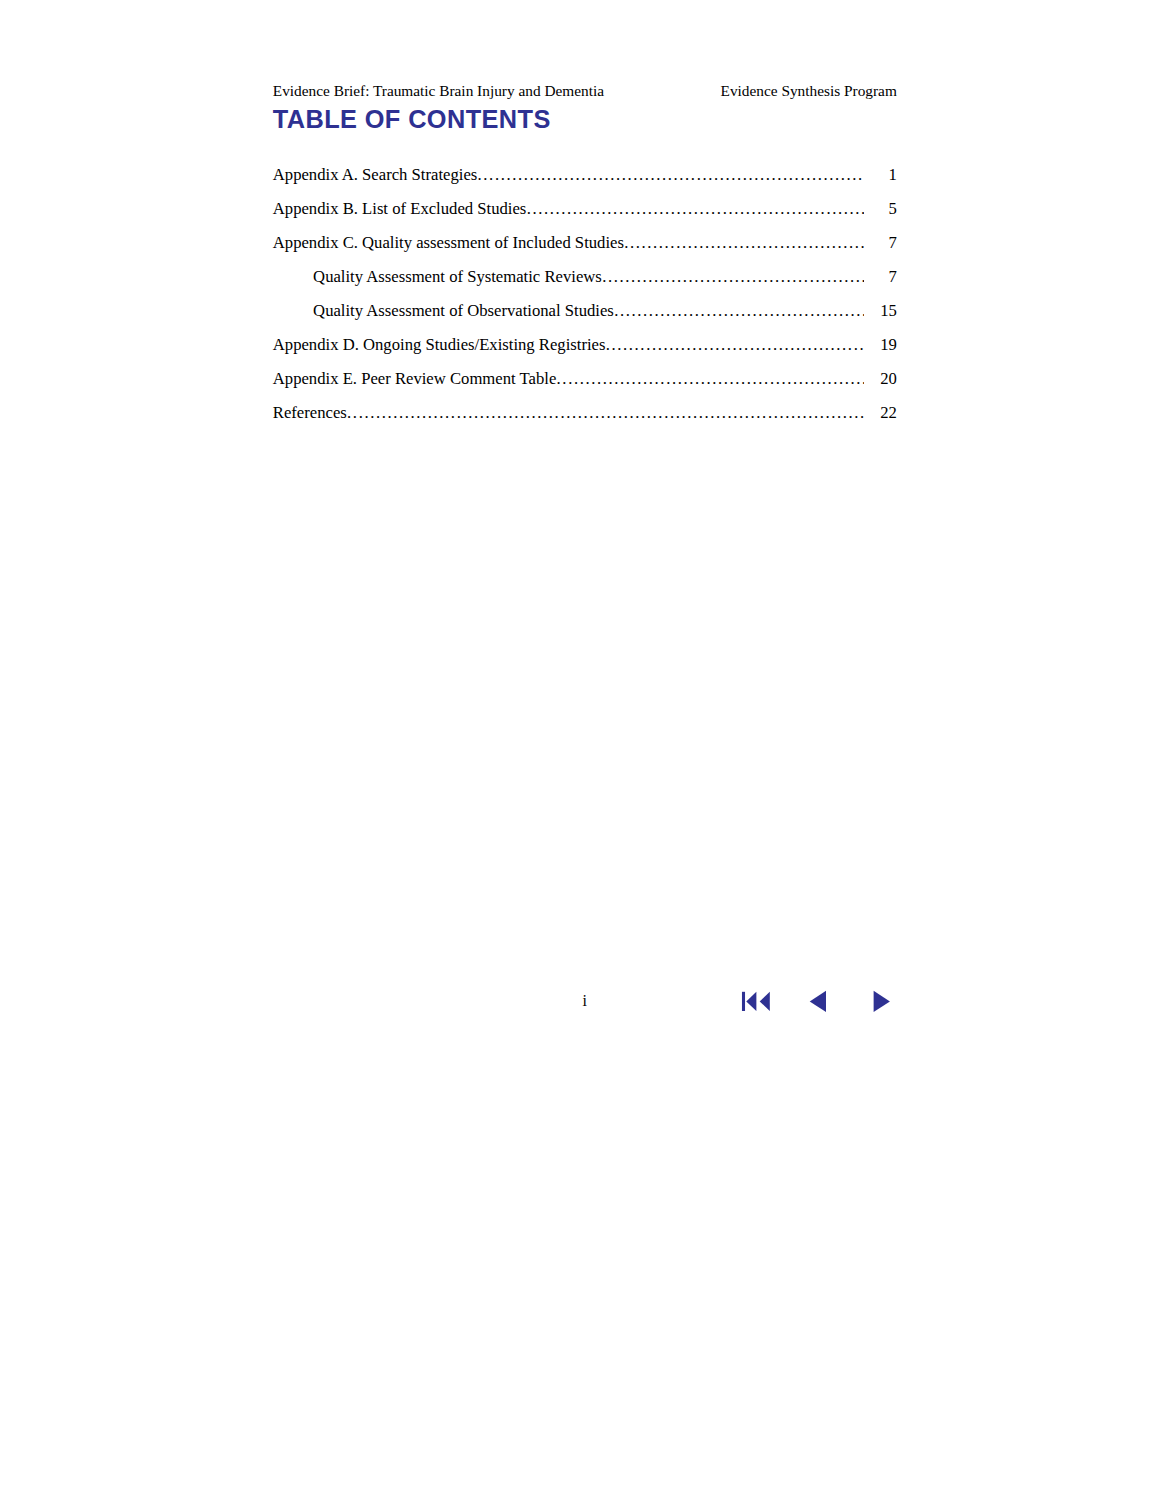Evidence Brief: Traumatic Brain Injury and Dementia
Evidence Synthesis Program
TABLE OF CONTENTS
Appendix A. Search Strategies .................................................................................................. 1
Appendix B. List of Excluded Studies ......................................................................................... 5
Appendix C. Quality assessment of Included Studies ................................................................... 7
Quality Assessment of Systematic Reviews .......................................................................... 7
Quality Assessment of Observational Studies ..................................................................... 15
Appendix D. Ongoing Studies/Existing Registries ...................................................................... 19
Appendix E. Peer Review Comment Table ............................................................................... 20
References ................................................................................................................................. 22
i